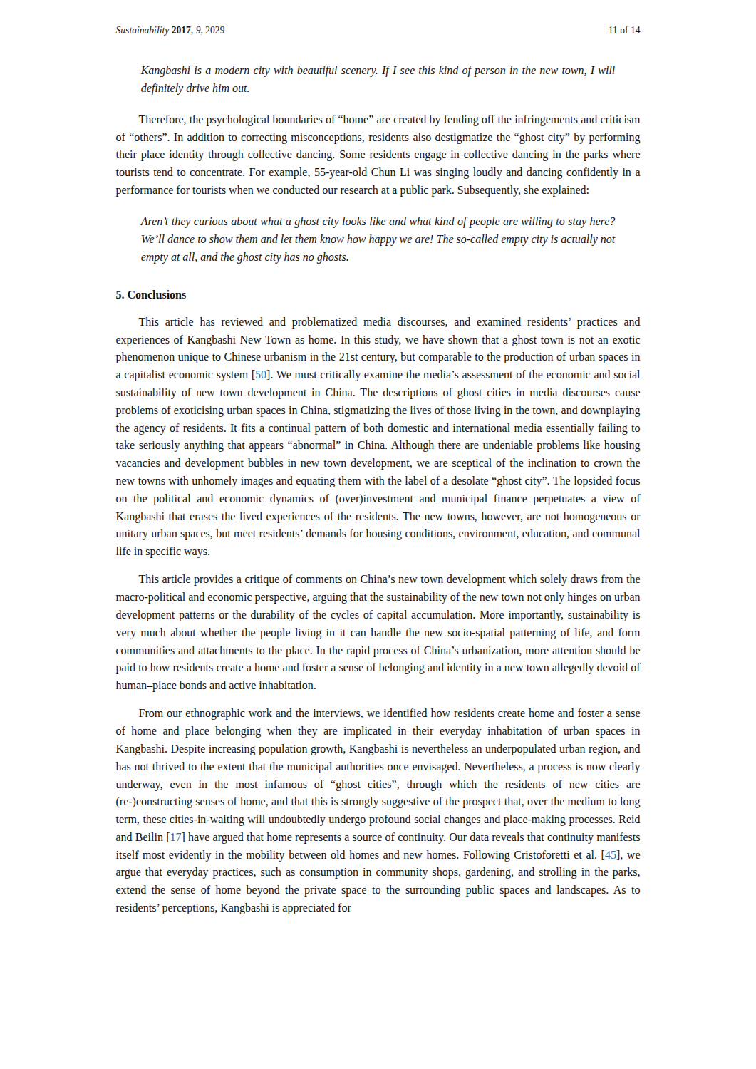Sustainability 2017, 9, 2029
11 of 14
Kangbashi is a modern city with beautiful scenery. If I see this kind of person in the new town, I will definitely drive him out.
Therefore, the psychological boundaries of “home” are created by fending off the infringements and criticism of “others”. In addition to correcting misconceptions, residents also destigmatize the “ghost city” by performing their place identity through collective dancing. Some residents engage in collective dancing in the parks where tourists tend to concentrate. For example, 55-year-old Chun Li was singing loudly and dancing confidently in a performance for tourists when we conducted our research at a public park. Subsequently, she explained:
Aren’t they curious about what a ghost city looks like and what kind of people are willing to stay here? We’ll dance to show them and let them know how happy we are! The so-called empty city is actually not empty at all, and the ghost city has no ghosts.
5. Conclusions
This article has reviewed and problematized media discourses, and examined residents’ practices and experiences of Kangbashi New Town as home. In this study, we have shown that a ghost town is not an exotic phenomenon unique to Chinese urbanism in the 21st century, but comparable to the production of urban spaces in a capitalist economic system [50]. We must critically examine the media’s assessment of the economic and social sustainability of new town development in China. The descriptions of ghost cities in media discourses cause problems of exoticising urban spaces in China, stigmatizing the lives of those living in the town, and downplaying the agency of residents. It fits a continual pattern of both domestic and international media essentially failing to take seriously anything that appears “abnormal” in China. Although there are undeniable problems like housing vacancies and development bubbles in new town development, we are sceptical of the inclination to crown the new towns with unhomely images and equating them with the label of a desolate “ghost city”. The lopsided focus on the political and economic dynamics of (over)investment and municipal finance perpetuates a view of Kangbashi that erases the lived experiences of the residents. The new towns, however, are not homogeneous or unitary urban spaces, but meet residents’ demands for housing conditions, environment, education, and communal life in specific ways.
This article provides a critique of comments on China’s new town development which solely draws from the macro-political and economic perspective, arguing that the sustainability of the new town not only hinges on urban development patterns or the durability of the cycles of capital accumulation. More importantly, sustainability is very much about whether the people living in it can handle the new socio-spatial patterning of life, and form communities and attachments to the place. In the rapid process of China’s urbanization, more attention should be paid to how residents create a home and foster a sense of belonging and identity in a new town allegedly devoid of human–place bonds and active inhabitation.
From our ethnographic work and the interviews, we identified how residents create home and foster a sense of home and place belonging when they are implicated in their everyday inhabitation of urban spaces in Kangbashi. Despite increasing population growth, Kangbashi is nevertheless an underpopulated urban region, and has not thrived to the extent that the municipal authorities once envisaged. Nevertheless, a process is now clearly underway, even in the most infamous of “ghost cities”, through which the residents of new cities are (re-)constructing senses of home, and that this is strongly suggestive of the prospect that, over the medium to long term, these cities-in-waiting will undoubtedly undergo profound social changes and place-making processes. Reid and Beilin [17] have argued that home represents a source of continuity. Our data reveals that continuity manifests itself most evidently in the mobility between old homes and new homes. Following Cristoforetti et al. [45], we argue that everyday practices, such as consumption in community shops, gardening, and strolling in the parks, extend the sense of home beyond the private space to the surrounding public spaces and landscapes. As to residents’ perceptions, Kangbashi is appreciated for